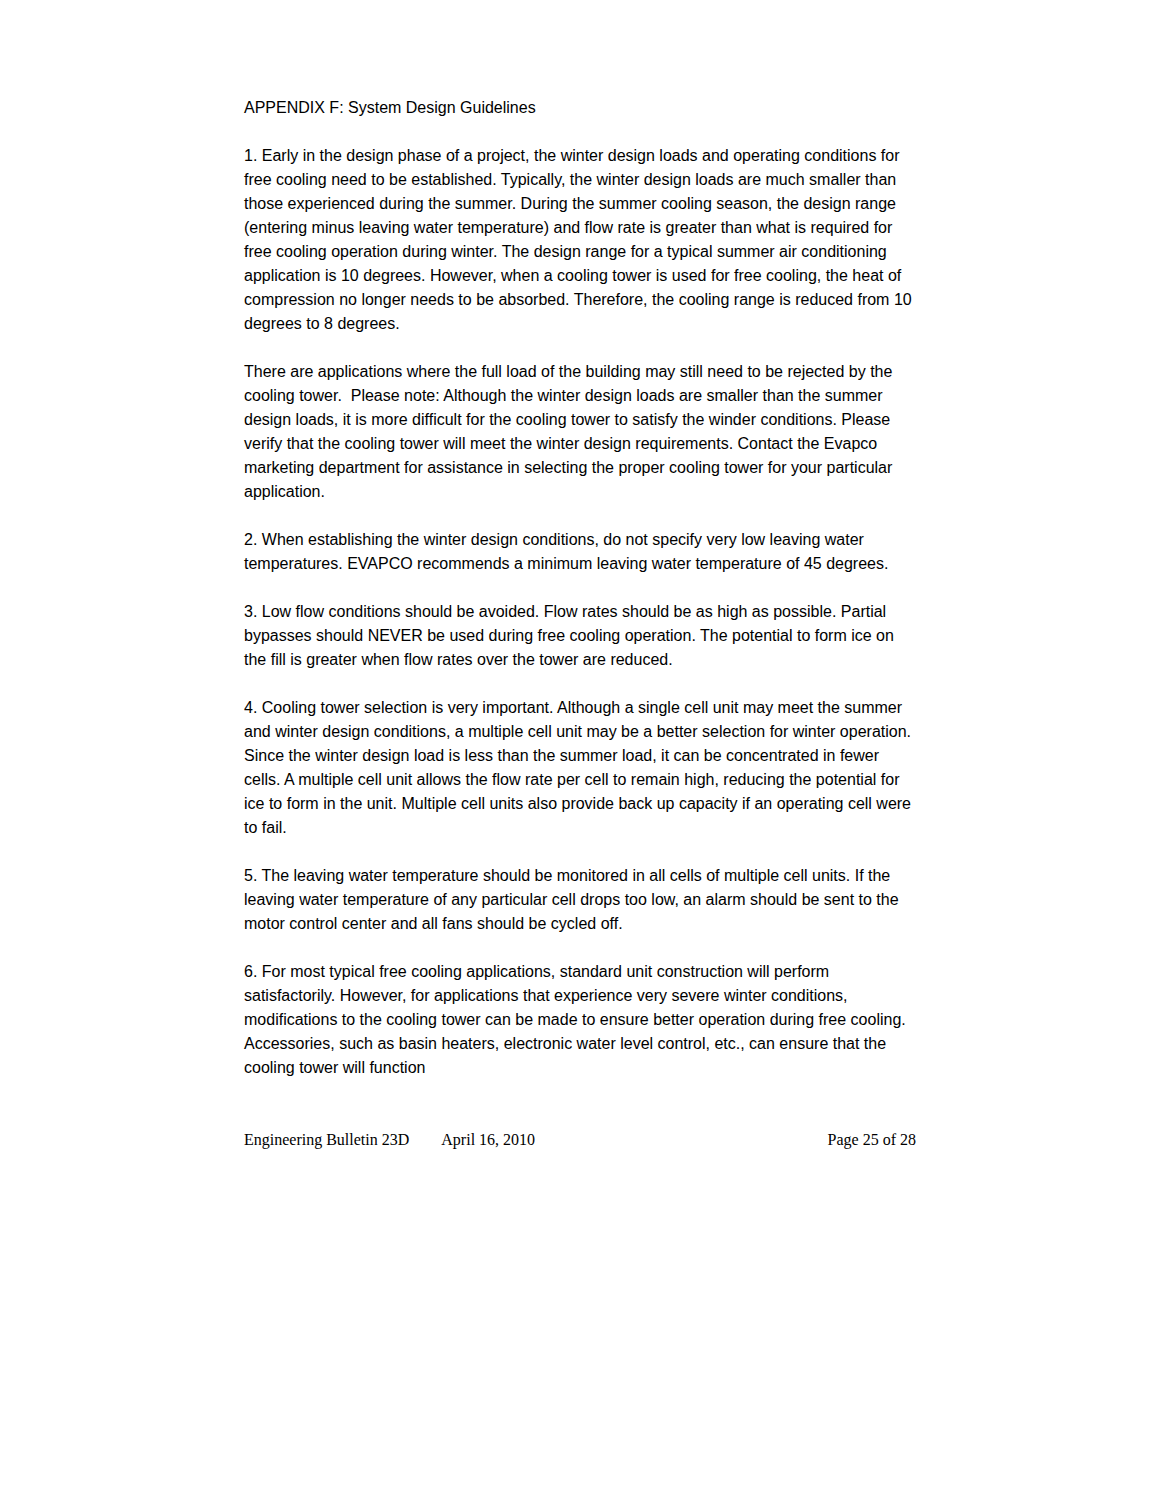APPENDIX F: System Design Guidelines
1. Early in the design phase of a project, the winter design loads and operating conditions for free cooling need to be established. Typically, the winter design loads are much smaller than those experienced during the summer. During the summer cooling season, the design range (entering minus leaving water temperature) and flow rate is greater than what is required for free cooling operation during winter. The design range for a typical summer air conditioning application is 10 degrees. However, when a cooling tower is used for free cooling, the heat of compression no longer needs to be absorbed. Therefore, the cooling range is reduced from 10 degrees to 8 degrees.
There are applications where the full load of the building may still need to be rejected by the cooling tower. Please note: Although the winter design loads are smaller than the summer design loads, it is more difficult for the cooling tower to satisfy the winder conditions. Please verify that the cooling tower will meet the winter design requirements. Contact the Evapco marketing department for assistance in selecting the proper cooling tower for your particular application.
2. When establishing the winter design conditions, do not specify very low leaving water temperatures. EVAPCO recommends a minimum leaving water temperature of 45 degrees.
3. Low flow conditions should be avoided. Flow rates should be as high as possible. Partial bypasses should NEVER be used during free cooling operation. The potential to form ice on the fill is greater when flow rates over the tower are reduced.
4. Cooling tower selection is very important. Although a single cell unit may meet the summer and winter design conditions, a multiple cell unit may be a better selection for winter operation. Since the winter design load is less than the summer load, it can be concentrated in fewer cells. A multiple cell unit allows the flow rate per cell to remain high, reducing the potential for ice to form in the unit. Multiple cell units also provide back up capacity if an operating cell were to fail.
5. The leaving water temperature should be monitored in all cells of multiple cell units. If the leaving water temperature of any particular cell drops too low, an alarm should be sent to the motor control center and all fans should be cycled off.
6. For most typical free cooling applications, standard unit construction will perform satisfactorily. However, for applications that experience very severe winter conditions, modifications to the cooling tower can be made to ensure better operation during free cooling. Accessories, such as basin heaters, electronic water level control, etc., can ensure that the cooling tower will function
Engineering Bulletin 23D April 16, 2010 Page 25 of 28